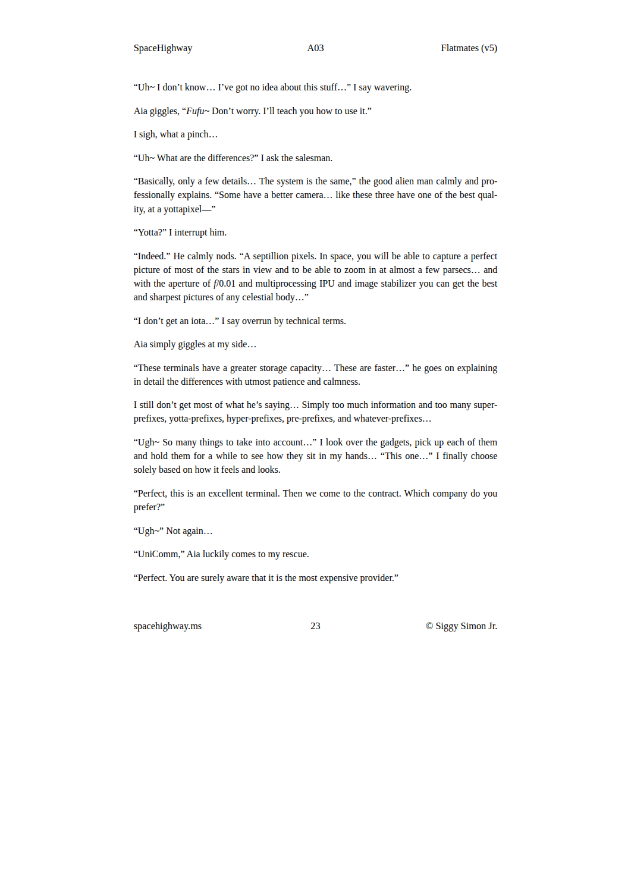SpaceHighway
A03
Flatmates (v5)
“Uh~ I don’t know… I’ve got no idea about this stuff…” I say wavering.
Aia giggles, “Fufu~ Don’t worry. I’ll teach you how to use it.”
I sigh, what a pinch…
“Uh~ What are the differences?” I ask the salesman.
“Basically, only a few details… The system is the same,” the good alien man calmly and professionally explains. “Some have a better camera… like these three have one of the best quality, at a yottapixel—”
“Yotta?” I interrupt him.
“Indeed.” He calmly nods. “A septillion pixels. In space, you will be able to capture a perfect picture of most of the stars in view and to be able to zoom in at almost a few parsecs… and with the aperture of f/0.01 and multiprocessing IPU and image stabilizer you can get the best and sharpest pictures of any celestial body…”
“I don’t get an iota…” I say overrun by technical terms.
Aia simply giggles at my side…
“These terminals have a greater storage capacity… These are faster…” he goes on explaining in detail the differences with utmost patience and calmness.
I still don’t get most of what he’s saying… Simply too much information and too many super-prefixes, yotta-prefixes, hyper-prefixes, pre-prefixes, and whatever-prefixes…
“Ugh~ So many things to take into account…” I look over the gadgets, pick up each of them and hold them for a while to see how they sit in my hands… “This one…” I finally choose solely based on how it feels and looks.
“Perfect, this is an excellent terminal. Then we come to the contract. Which company do you prefer?”
“Ugh~” Not again…
“UniComm,” Aia luckily comes to my rescue.
“Perfect. You are surely aware that it is the most expensive provider.”
spacehighway.ms
23
© Siggy Simon Jr.